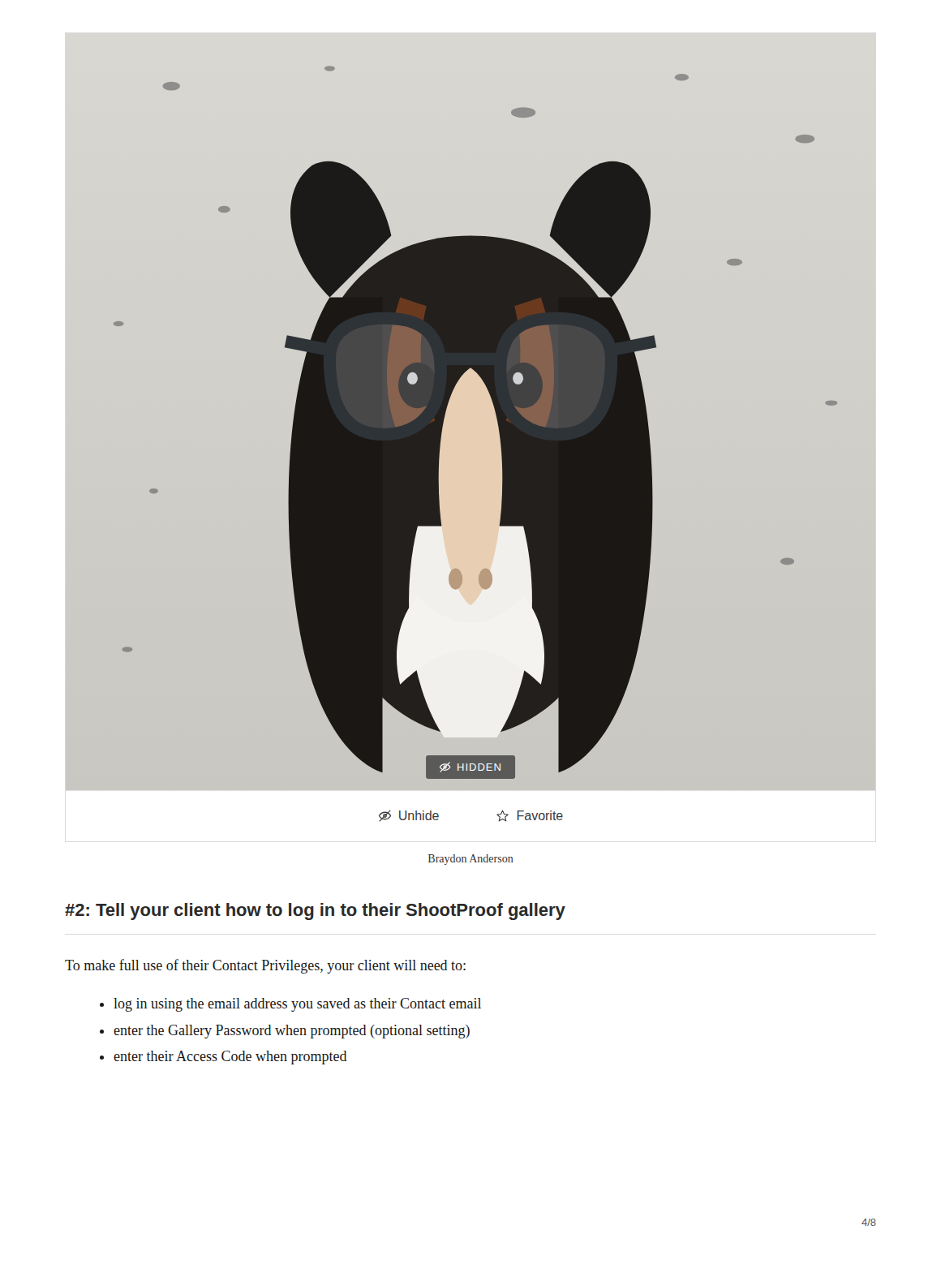HIDDEN
Unhide Favorite
Braydon Anderson
#2: Tell your client how to log in to their ShootProof gallery
To make full use of their Contact Privileges, your client will need to:
log in using the email address you saved as their Contact email
enter the Gallery Password when prompted (optional setting)
enter their Access Code when prompted
4/8